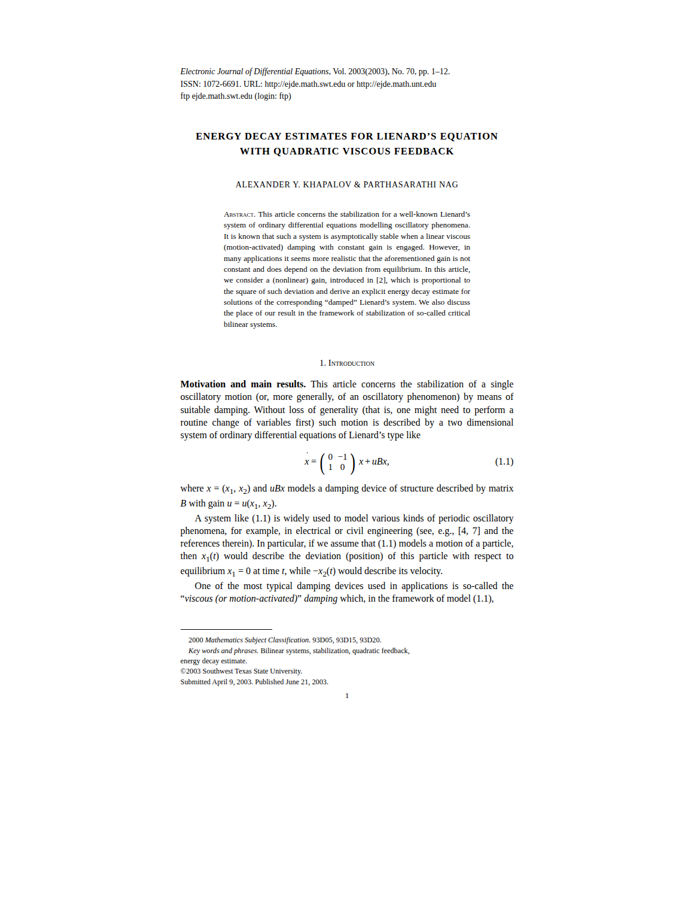Electronic Journal of Differential Equations, Vol. 2003(2003), No. 70, pp. 1–12.
ISSN: 1072-6691. URL: http://ejde.math.swt.edu or http://ejde.math.unt.edu
ftp ejde.math.swt.edu (login: ftp)
Energy decay estimates for Lienard’s equation
with quadratic viscous feedback
Alexander Y. Khapalov & Parthasarathi Nag
Abstract. This article concerns the stabilization for a well-known Lienard’s system of ordinary differential equations modelling oscillatory phenomena. It is known that such a system is asymptotically stable when a linear viscous (motion-activated) damping with constant gain is engaged. However, in many applications it seems more realistic that the aforementioned gain is not constant and does depend on the deviation from equilibrium. In this article, we consider a (nonlinear) gain, introduced in [2], which is proportional to the square of such deviation and derive an explicit energy decay estimate for solutions of the corresponding “damped” Lienard’s system. We also discuss the place of our result in the framework of stabilization of so-called critical bilinear systems.
1. Introduction
Motivation and main results. This article concerns the stabilization of a single oscillatory motion (or, more generally, of an oscillatory phenomenon) by means of suitable damping. Without loss of generality (that is, one might need to perform a routine change of variables first) such motion is described by a two dimensional system of ordinary differential equations of Lienard’s type like
x = ( 0−1 10 ) x + uBx, (1.1)
where x = (x1, x2) and uBx models a damping device of structure described by matrix B with gain u = u(x1, x2).
A system like (1.1) is widely used to model various kinds of periodic oscillatory phenomena, for example, in electrical or civil engineering (see, e.g., [4, 7] and the references therein). In particular, if we assume that (1.1) models a motion of a particle, then x1(t) would describe the deviation (position) of this particle with respect to equilibrium x1 = 0 at time t, while −x2(t) would describe its velocity.
One of the most typical damping devices used in applications is so-called the “viscous (or motion-activated)” damping which, in the framework of model (1.1),
2000 Mathematics Subject Classification. 93D05, 93D15, 93D20.
Key words and phrases. Bilinear systems, stabilization, quadratic feedback,
energy decay estimate.
©2003 Southwest Texas State University.
Submitted April 9, 2003. Published June 21, 2003.
1